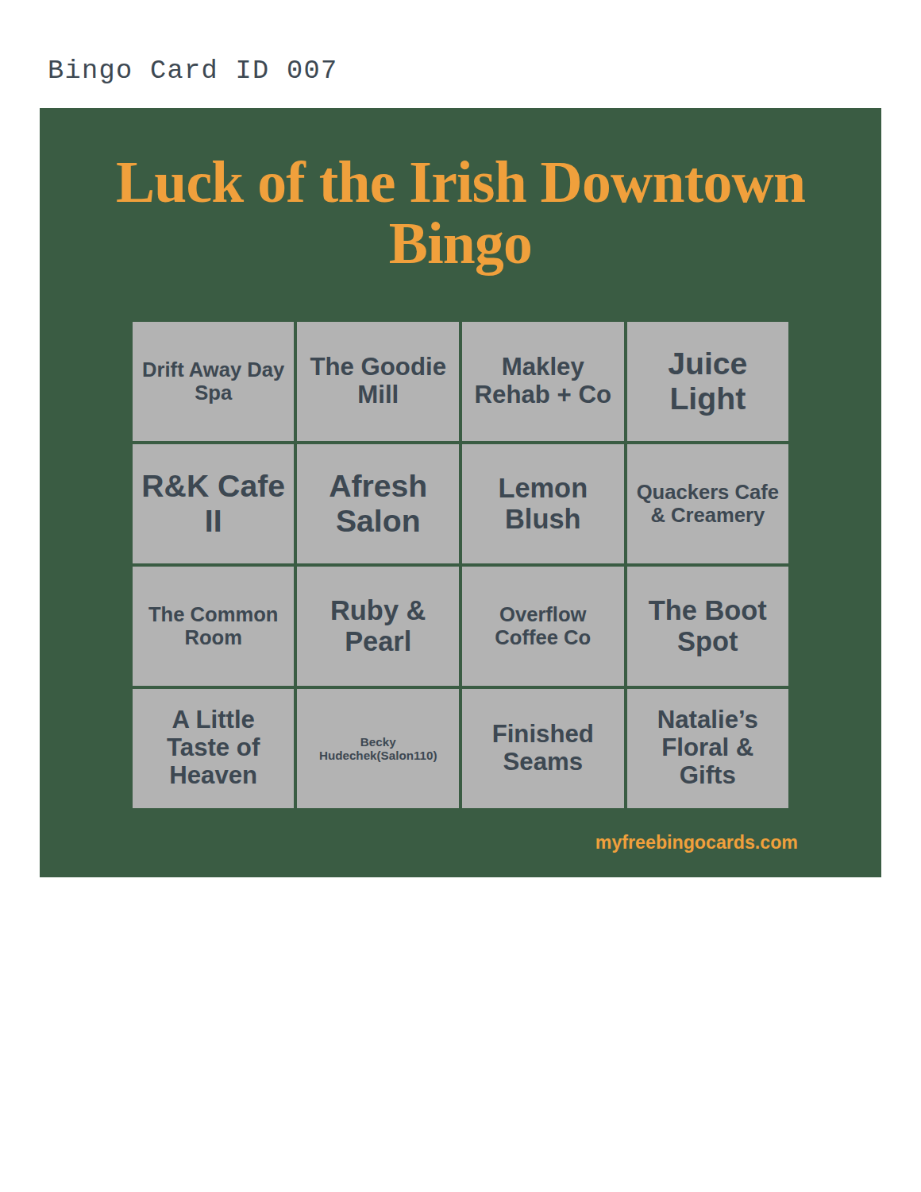Bingo Card ID 007
Luck of the Irish Downtown Bingo
| Drift Away Day Spa | The Goodie Mill | Makley Rehab + Co | Juice Light |
| R&K Cafe II | Afresh Salon | Lemon Blush | Quackers Cafe & Creamery |
| The Common Room | Ruby & Pearl | Overflow Coffee Co | The Boot Spot |
| A Little Taste of Heaven | Becky Hudechek(Salon110) | Finished Seams | Natalie’s Floral & Gifts |
myfreebingocards.com